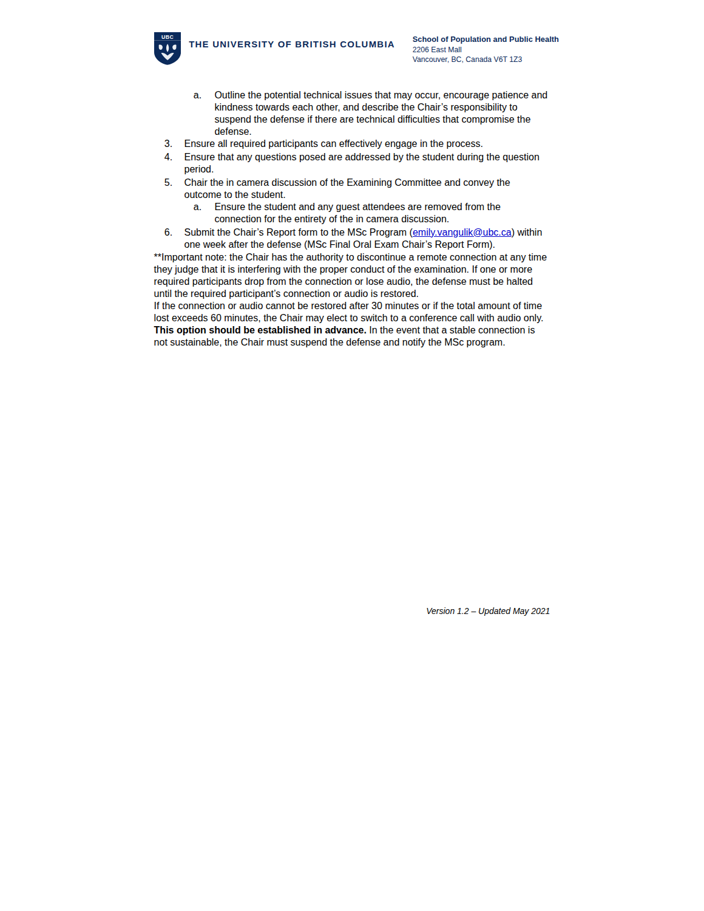UBC
THE UNIVERSITY OF BRITISH COLUMBIA
School of Population and Public Health
2206 East Mall
Vancouver, BC, Canada V6T 1Z3
Outline the potential technical issues that may occur, encourage patience and kindness towards each other, and describe the Chair’s responsibility to suspend the defense if there are technical difficulties that compromise the defense.
Ensure all required participants can effectively engage in the process.
Ensure that any questions posed are addressed by the student during the question period.
Chair the in camera discussion of the Examining Committee and convey the outcome to the student.
Ensure the student and any guest attendees are removed from the connection for the entirety of the in camera discussion.
Submit the Chair’s Report form to the MSc Program (emily.vangulik@ubc.ca) within one week after the defense (MSc Final Oral Exam Chair’s Report Form).
**Important note: the Chair has the authority to discontinue a remote connection at any time they judge that it is interfering with the proper conduct of the examination. If one or more required participants drop from the connection or lose audio, the defense must be halted until the required participant’s connection or audio is restored.
If the connection or audio cannot be restored after 30 minutes or if the total amount of time lost exceeds 60 minutes, the Chair may elect to switch to a conference call with audio only. This option should be established in advance. In the event that a stable connection is not sustainable, the Chair must suspend the defense and notify the MSc program.
Version 1.2 – Updated May 2021